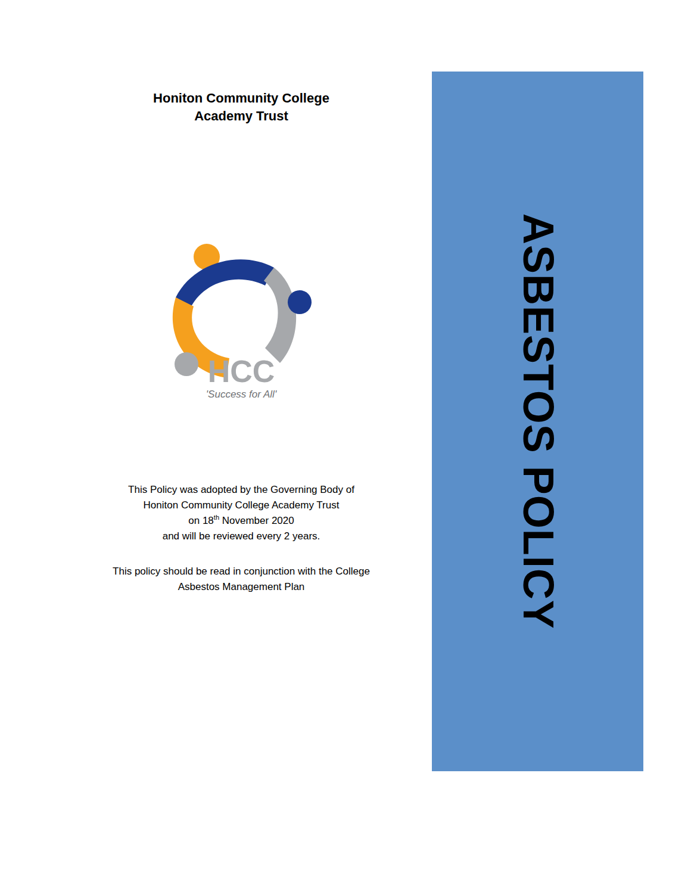ASBESTOS POLICY
Honiton Community College
Academy Trust
HCC 'Success for All'
This Policy was adopted by the Governing Body of
Honiton Community College Academy Trust
on 18th November 2020
and will be reviewed every 2 years.
This policy should be read in conjunction with the College
Asbestos Management Plan